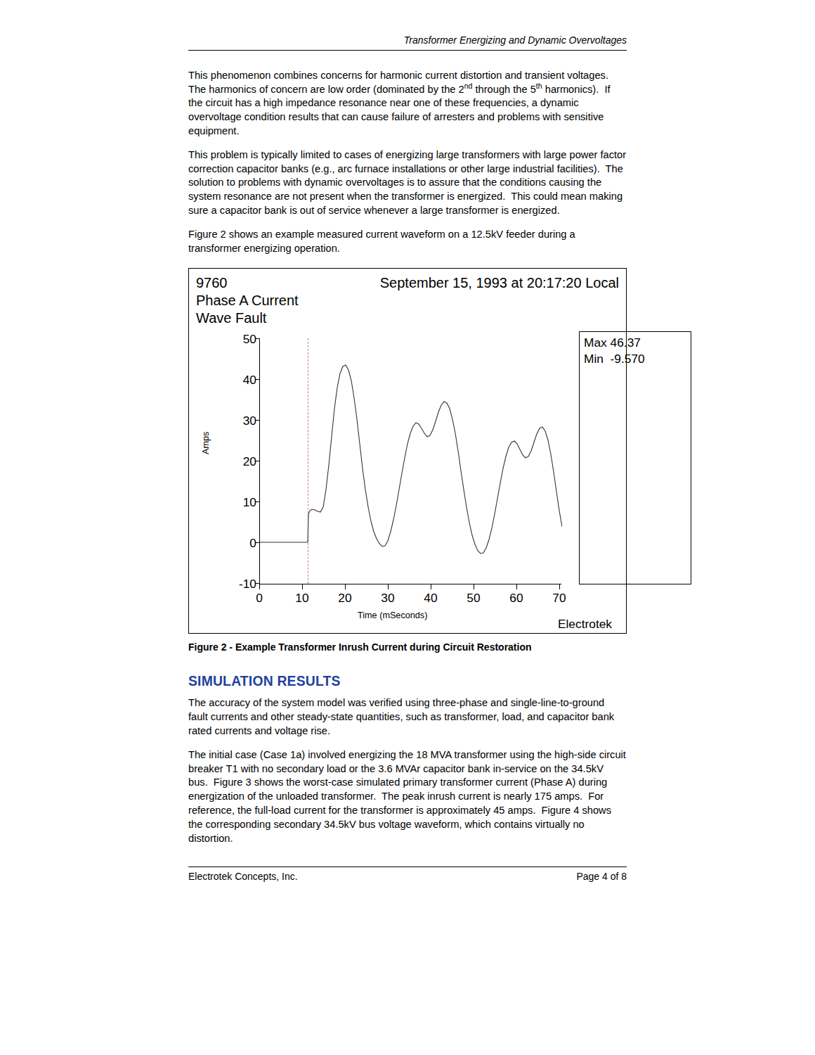Transformer Energizing and Dynamic Overvoltages
This phenomenon combines concerns for harmonic current distortion and transient voltages. The harmonics of concern are low order (dominated by the 2nd through the 5th harmonics). If the circuit has a high impedance resonance near one of these frequencies, a dynamic overvoltage condition results that can cause failure of arresters and problems with sensitive equipment.
This problem is typically limited to cases of energizing large transformers with large power factor correction capacitor banks (e.g., arc furnace installations or other large industrial facilities). The solution to problems with dynamic overvoltages is to assure that the conditions causing the system resonance are not present when the transformer is energized. This could mean making sure a capacitor bank is out of service whenever a large transformer is energized.
Figure 2 shows an example measured current waveform on a 12.5kV feeder during a transformer energizing operation.
9760
Phase A Current
Wave Fault
September 15, 1993 at 20:17:20 Local
Amps
50 40 30 20 10 0 -10
0 10 20 30 40 50 60 70
Time (mSeconds)
Max 46.37
Min -9.570
Electrotek
Figure 2 - Example Transformer Inrush Current during Circuit Restoration
SIMULATION RESULTS
The accuracy of the system model was verified using three-phase and single-line-to-ground fault currents and other steady-state quantities, such as transformer, load, and capacitor bank rated currents and voltage rise.
The initial case (Case 1a) involved energizing the 18 MVA transformer using the high-side circuit breaker T1 with no secondary load or the 3.6 MVAr capacitor bank in-service on the 34.5kV bus. Figure 3 shows the worst-case simulated primary transformer current (Phase A) during energization of the unloaded transformer. The peak inrush current is nearly 175 amps. For reference, the full-load current for the transformer is approximately 45 amps. Figure 4 shows the corresponding secondary 34.5kV bus voltage waveform, which contains virtually no distortion.
Electrotek Concepts, Inc. Page 4 of 8